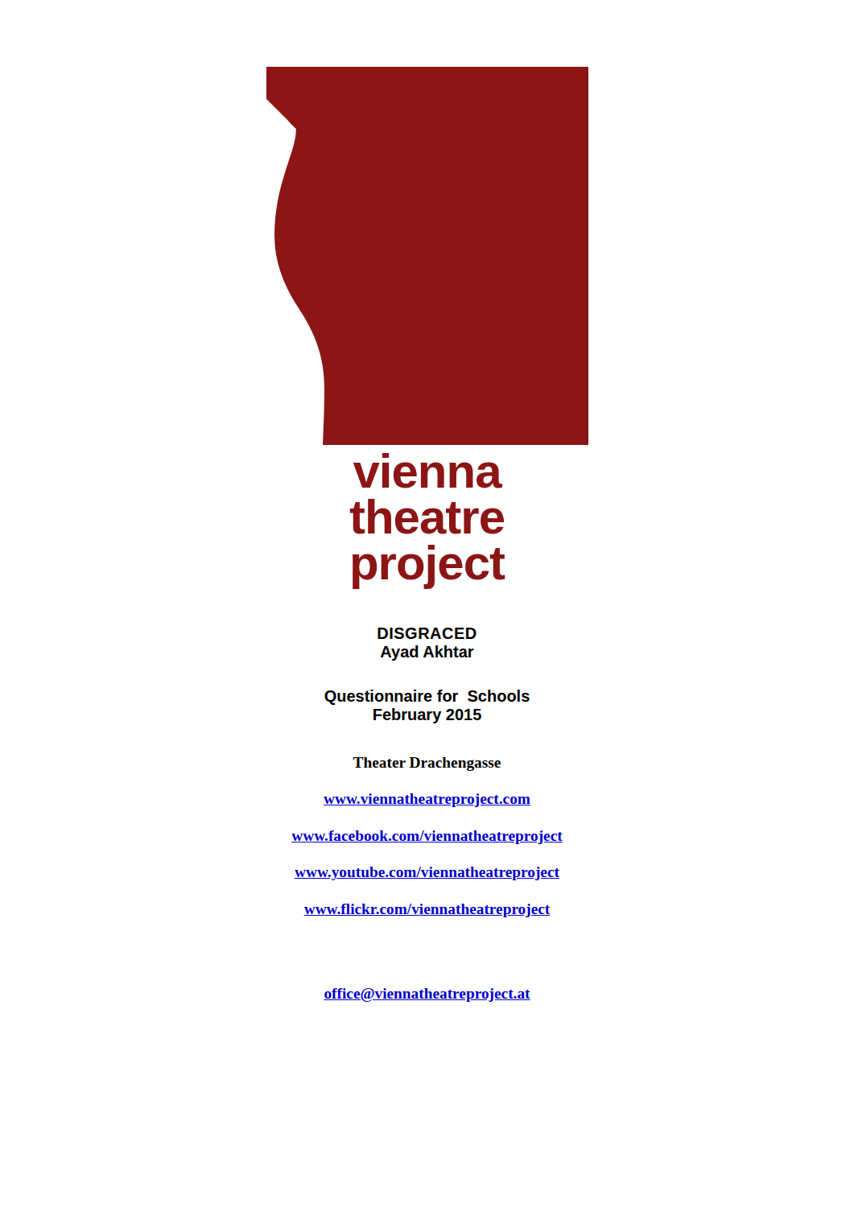vienna theatre project
DISGRACED
Ayad Akhtar
Questionnaire for Schools
February 2015
Theater Drachengasse
www.viennatheatreproject.com
www.facebook.com/viennatheatreproject
www.youtube.com/viennatheatreproject
www.flickr.com/viennatheatreproject
office@viennatheatreproject.at